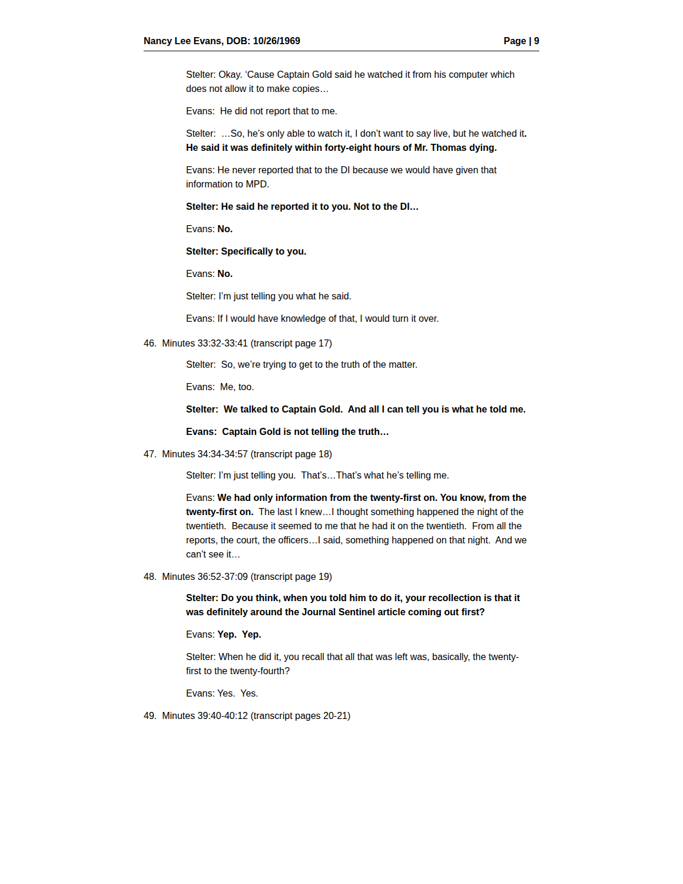Nancy Lee Evans, DOB: 10/26/1969
Page | 9
Stelter: Okay. ‘Cause Captain Gold said he watched it from his computer which does not allow it to make copies…
Evans: He did not report that to me.
Stelter: …So, he’s only able to watch it, I don’t want to say live, but he watched it. He said it was definitely within forty-eight hours of Mr. Thomas dying.
Evans: He never reported that to the DI because we would have given that information to MPD.
Stelter: He said he reported it to you. Not to the DI…
Evans: No.
Stelter: Specifically to you.
Evans: No.
Stelter: I’m just telling you what he said.
Evans: If I would have knowledge of that, I would turn it over.
46. Minutes 33:32-33:41 (transcript page 17)
Stelter: So, we’re trying to get to the truth of the matter.
Evans: Me, too.
Stelter: We talked to Captain Gold. And all I can tell you is what he told me.
Evans: Captain Gold is not telling the truth…
47. Minutes 34:34-34:57 (transcript page 18)
Stelter: I’m just telling you. That’s…That’s what he’s telling me.
Evans: We had only information from the twenty-first on. You know, from the twenty-first on. The last I knew…I thought something happened the night of the twentieth. Because it seemed to me that he had it on the twentieth. From all the reports, the court, the officers…I said, something happened on that night. And we can’t see it…
48. Minutes 36:52-37:09 (transcript page 19)
Stelter: Do you think, when you told him to do it, your recollection is that it was definitely around the Journal Sentinel article coming out first?
Evans: Yep. Yep.
Stelter: When he did it, you recall that all that was left was, basically, the twenty-first to the twenty-fourth?
Evans: Yes. Yes.
49. Minutes 39:40-40:12 (transcript pages 20-21)